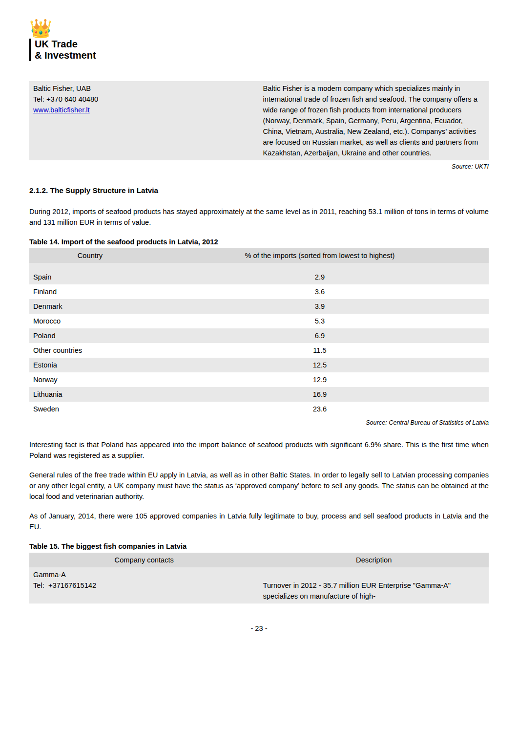👑
UK Trade
& Investment
| Baltic Fisher, UAB Tel: +370 640 40480 www.balticfisher.lt | Baltic Fisher is a modern company which specializes mainly in international trade of frozen fish and seafood. The company offers a wide range of frozen fish products from international producers (Norway, Denmark, Spain, Germany, Peru, Argentina, Ecuador, China, Vietnam, Australia, New Zealand, etc.). Companys’ activities are focused on Russian market, as well as clients and partners from Kazakhstan, Azerbaijan, Ukraine and other countries. |
Source: UKTI
2.1.2. The Supply Structure in Latvia
During 2012, imports of seafood products has stayed approximately at the same level as in 2011, reaching 53.1 million of tons in terms of volume and 131 million EUR in terms of value.
Table 14. Import of the seafood products in Latvia, 2012
| Country | % of the imports (sorted from lowest to highest) |
| Spain | 2.9 |
| Finland | 3.6 |
| Denmark | 3.9 |
| Morocco | 5.3 |
| Poland | 6.9 |
| Other countries | 11.5 |
| Estonia | 12.5 |
| Norway | 12.9 |
| Lithuania | 16.9 |
| Sweden | 23.6 |
Source: Central Bureau of Statistics of Latvia
Interesting fact is that Poland has appeared into the import balance of seafood products with significant 6.9% share. This is the first time when Poland was registered as a supplier.
General rules of the free trade within EU apply in Latvia, as well as in other Baltic States. In order to legally sell to Latvian processing companies or any other legal entity, a UK company must have the status as ‘approved company’ before to sell any goods. The status can be obtained at the local food and veterinarian authority.
As of January, 2014, there were 105 approved companies in Latvia fully legitimate to buy, process and sell seafood products in Latvia and the EU.
Table 15. The biggest fish companies in Latvia
| Company contacts | Description |
| Gamma-A Tel: +37167615142 | Turnover in 2012 - 35.7 million EUR Enterprise "Gamma-A" specializes on manufacture of high- |
- 23 -